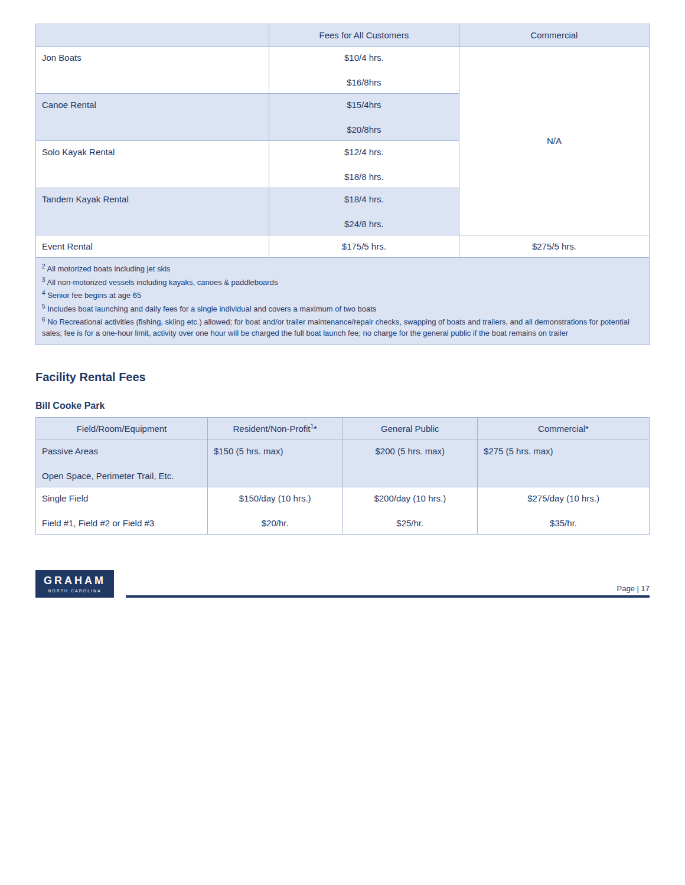| | Fees for All Customers | Commercial |
| --- | --- | --- |
| Jon Boats | $10/4 hrs. $16/8hrs | N/A |
| Canoe Rental | $15/4hrs $20/8hrs |
| Solo Kayak Rental | $12/4 hrs. $18/8 hrs. |
| Tandem Kayak Rental | $18/4 hrs. $24/8 hrs. |
| Event Rental | $175/5 hrs. | $275/5 hrs. |
2 All motorized boats including jet skis
3 All non-motorized vessels including kayaks, canoes & paddleboards
4 Senior fee begins at age 65
5 Includes boat launching and daily fees for a single individual and covers a maximum of two boats
6 No Recreational activities (fishing, skiing etc.) allowed; for boat and/or trailer maintenance/repair checks, swapping of boats and trailers, and all demonstrations for potential sales; fee is for a one-hour limit, activity over one hour will be charged the full boat launch fee; no charge for the general public if the boat remains on trailer
Facility Rental Fees
Bill Cooke Park
| Field/Room/Equipment | Resident/Non-Profit 1 * | General Public | Commercial* |
| --- | --- | --- | --- |
| Passive Areas Open Space, Perimeter Trail, Etc. | $150 (5 hrs. max) | $200 (5 hrs. max) | $275 (5 hrs. max) |
| Single Field Field #1, Field #2 or Field #3 | $150/day (10 hrs.) $20/hr. | $200/day (10 hrs.) $25/hr. | $275/day (10 hrs.) $35/hr. |
GRAHAMNORTH CAROLINA
Page | 17